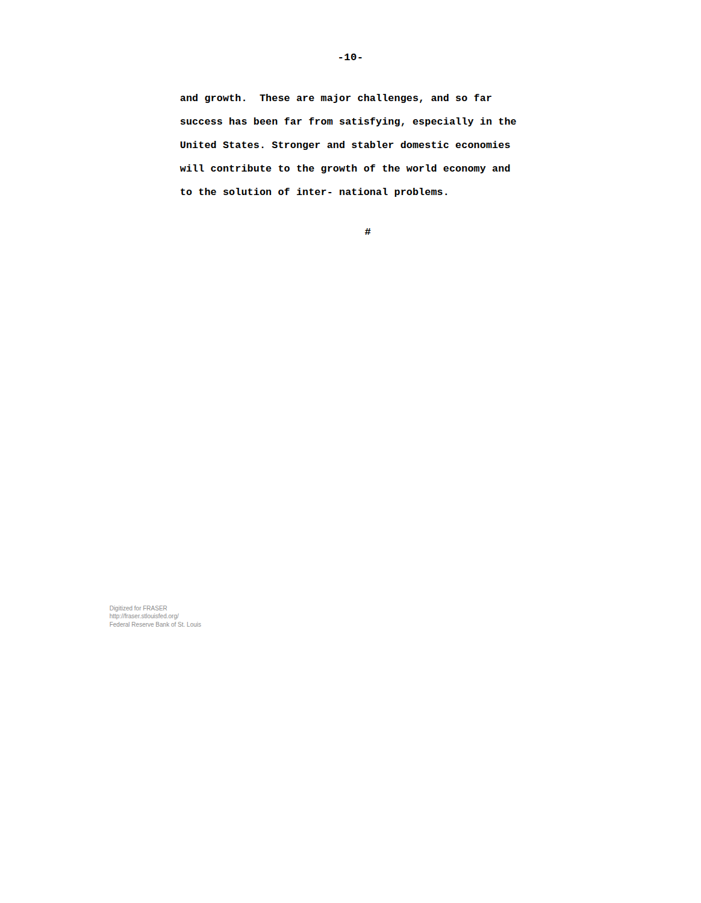-10-
and growth. These are major challenges, and so far success has been far from satisfying, especially in the United States. Stronger and stabler domestic economies will contribute to the growth of the world economy and to the solution of inter- national problems.
#
Digitized for FRASER
http://fraser.stlouisfed.org/
Federal Reserve Bank of St. Louis